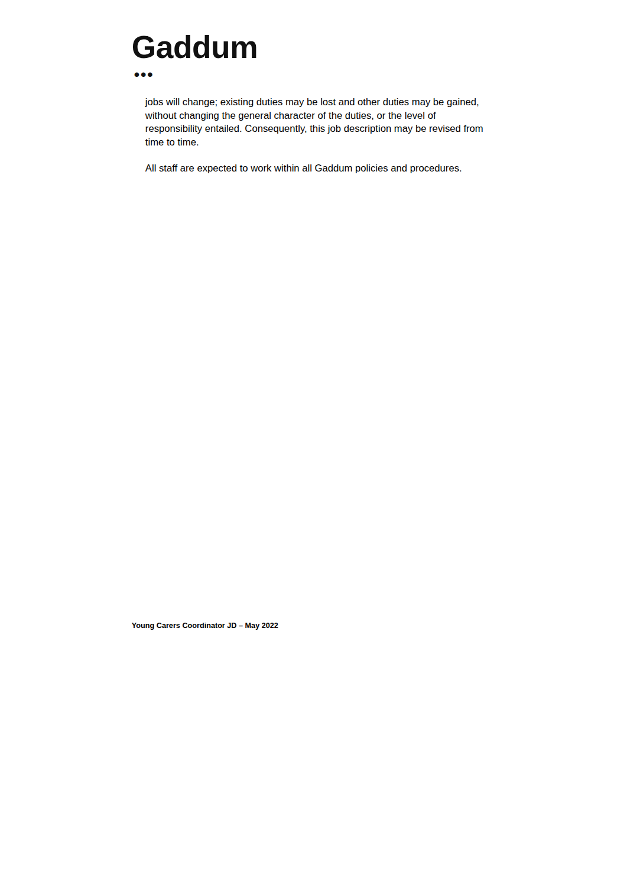Gaddum
•••
jobs will change; existing duties may be lost and other duties may be gained, without changing the general character of the duties, or the level of responsibility entailed. Consequently, this job description may be revised from time to time.
All staff are expected to work within all Gaddum policies and procedures.
Young Carers Coordinator JD – May 2022